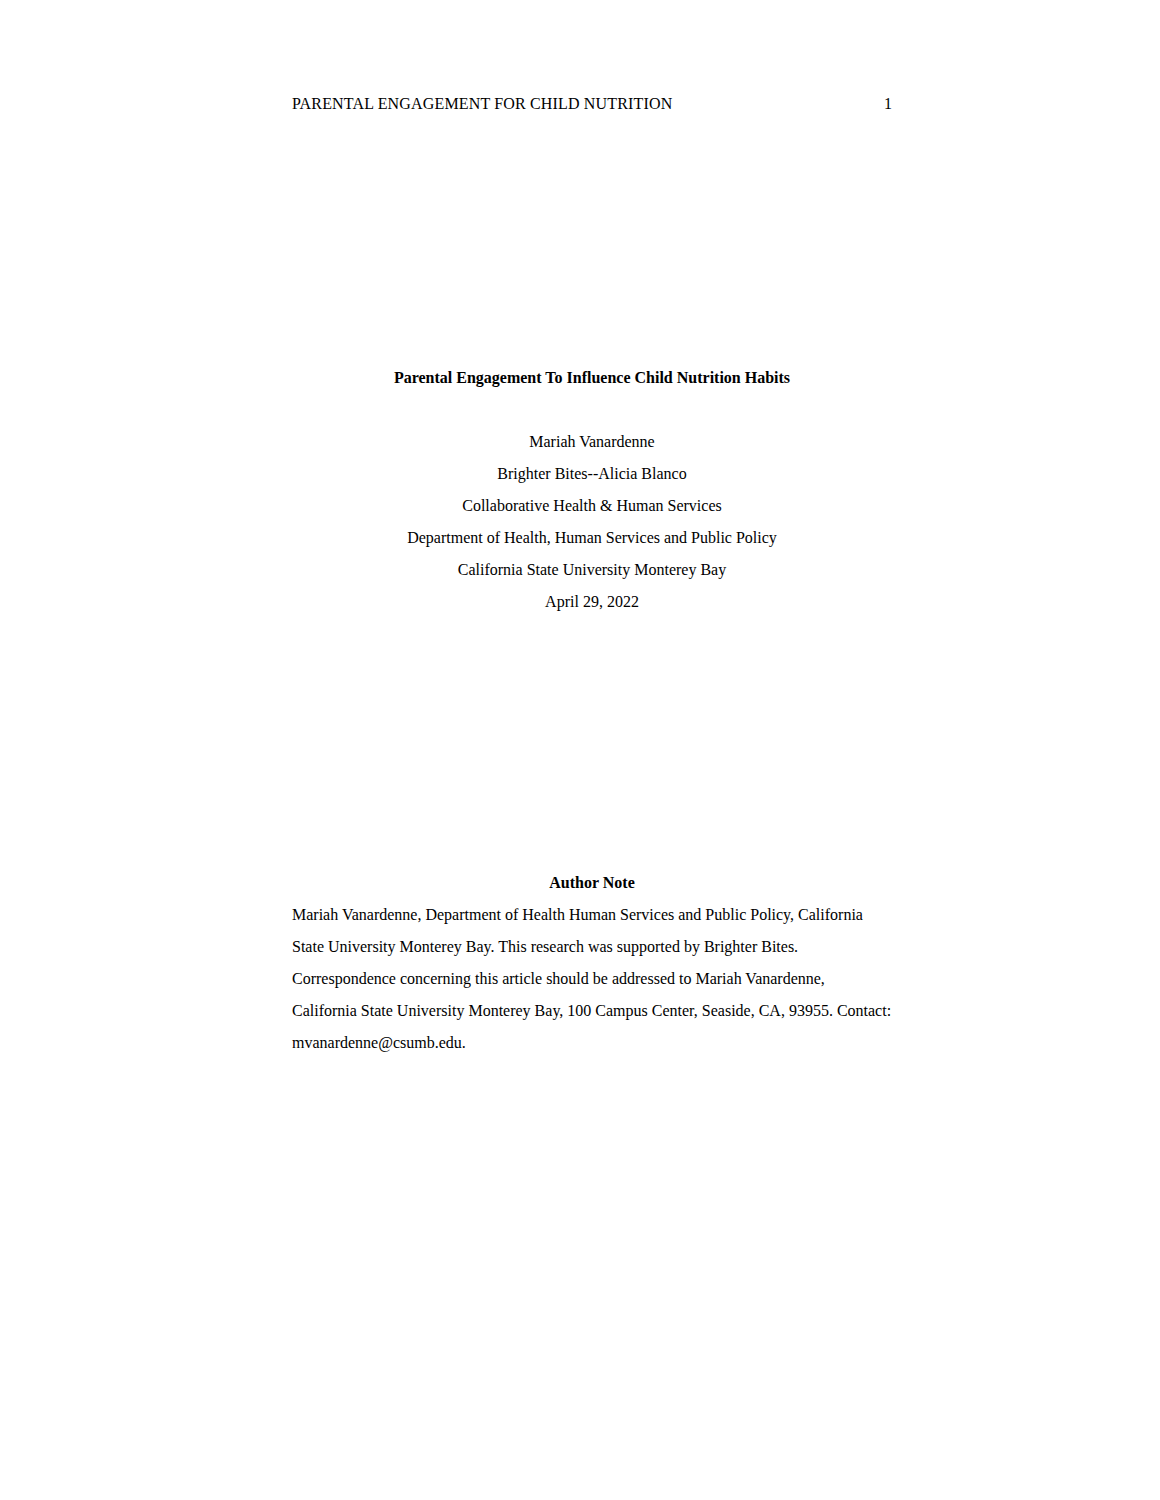Parental Engagement for Child Nutrition 1
Parental Engagement To Influence Child Nutrition Habits
Mariah Vanardenne
Brighter Bites--Alicia Blanco
Collaborative Health & Human Services
Department of Health, Human Services and Public Policy
California State University Monterey Bay
April 29, 2022
Author Note
Mariah Vanardenne, Department of Health Human Services and Public Policy, California State University Monterey Bay. This research was supported by Brighter Bites. Correspondence concerning this article should be addressed to Mariah Vanardenne, California State University Monterey Bay, 100 Campus Center, Seaside, CA, 93955. Contact: mvanardenne@csumb.edu.